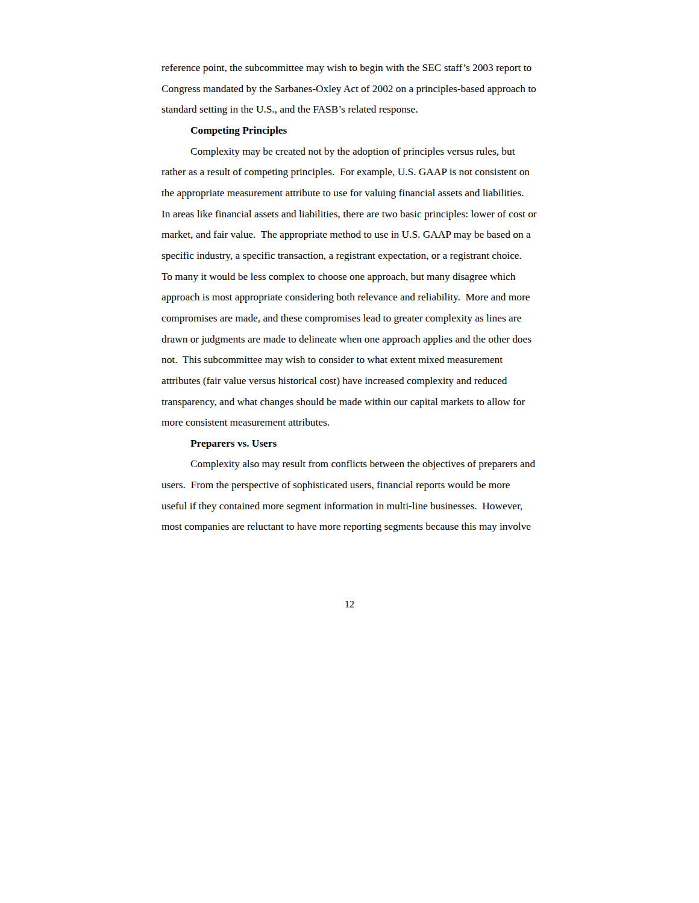reference point, the subcommittee may wish to begin with the SEC staff’s 2003 report to Congress mandated by the Sarbanes-Oxley Act of 2002 on a principles-based approach to standard setting in the U.S., and the FASB’s related response.
Competing Principles
Complexity may be created not by the adoption of principles versus rules, but rather as a result of competing principles. For example, U.S. GAAP is not consistent on the appropriate measurement attribute to use for valuing financial assets and liabilities. In areas like financial assets and liabilities, there are two basic principles: lower of cost or market, and fair value. The appropriate method to use in U.S. GAAP may be based on a specific industry, a specific transaction, a registrant expectation, or a registrant choice. To many it would be less complex to choose one approach, but many disagree which approach is most appropriate considering both relevance and reliability. More and more compromises are made, and these compromises lead to greater complexity as lines are drawn or judgments are made to delineate when one approach applies and the other does not. This subcommittee may wish to consider to what extent mixed measurement attributes (fair value versus historical cost) have increased complexity and reduced transparency, and what changes should be made within our capital markets to allow for more consistent measurement attributes.
Preparers vs. Users
Complexity also may result from conflicts between the objectives of preparers and users. From the perspective of sophisticated users, financial reports would be more useful if they contained more segment information in multi-line businesses. However, most companies are reluctant to have more reporting segments because this may involve
12